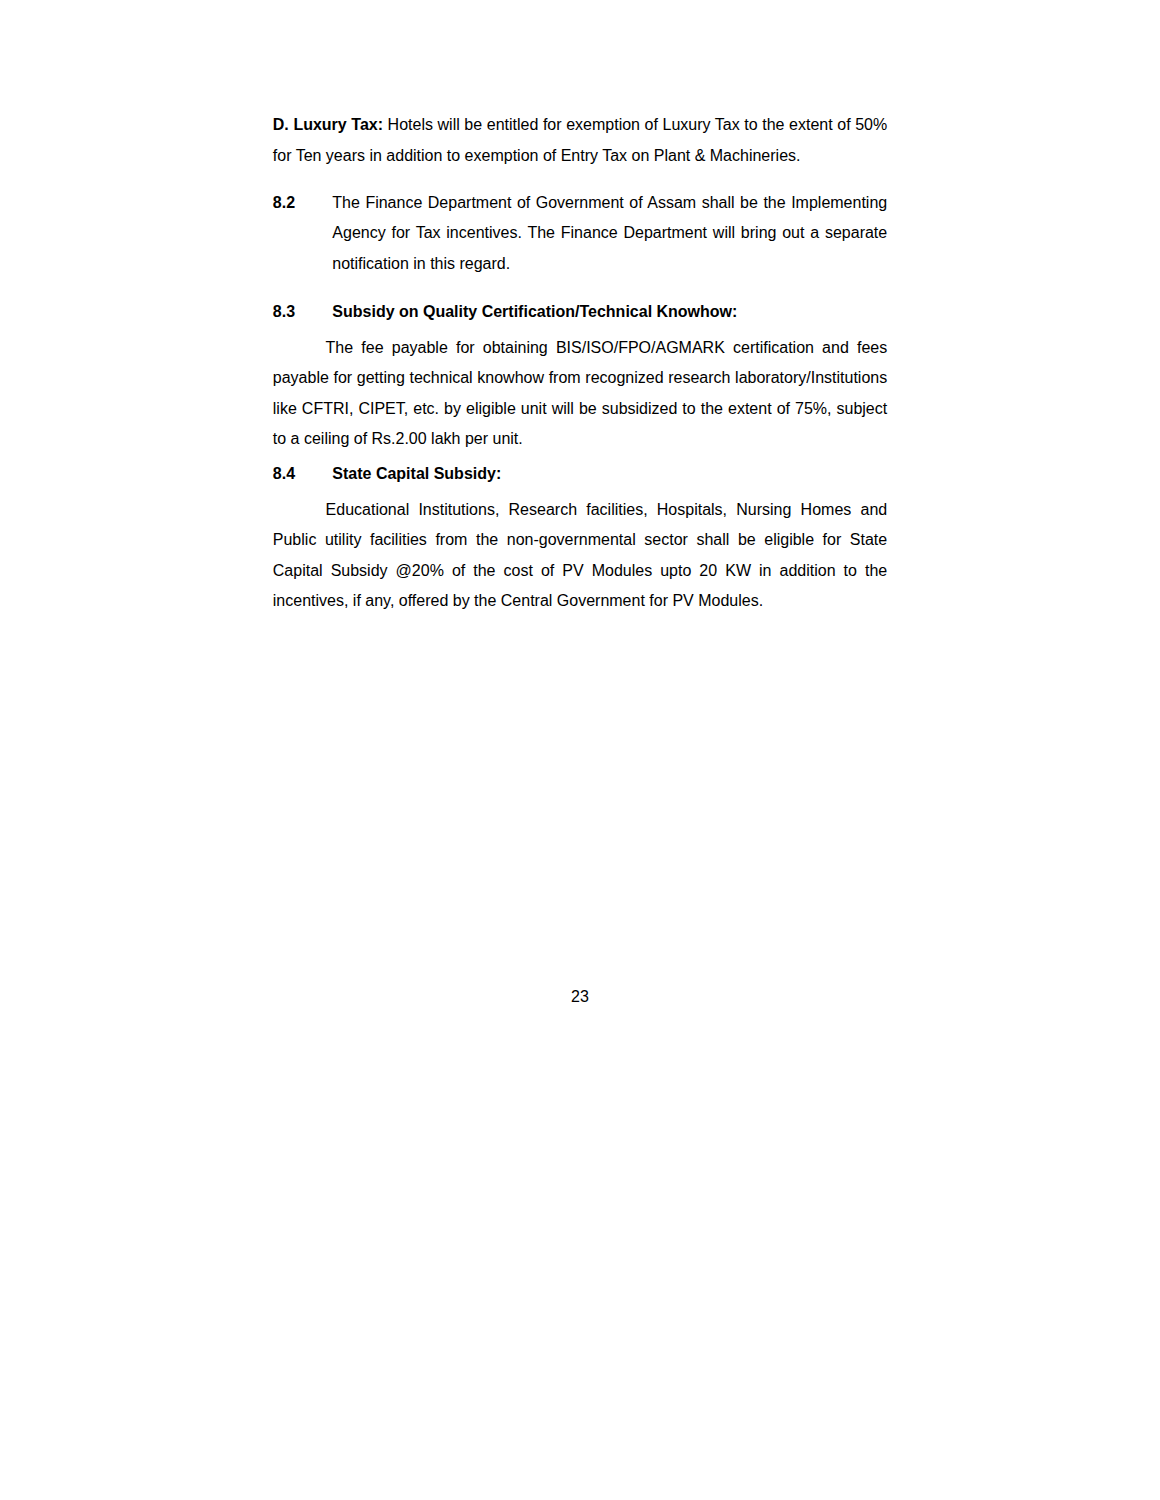D. Luxury Tax: Hotels will be entitled for exemption of Luxury Tax to the extent of 50% for Ten years in addition to exemption of Entry Tax on Plant & Machineries.
8.2 The Finance Department of Government of Assam shall be the Implementing Agency for Tax incentives. The Finance Department will bring out a separate notification in this regard.
8.3 Subsidy on Quality Certification/Technical Knowhow:
The fee payable for obtaining BIS/ISO/FPO/AGMARK certification and fees payable for getting technical knowhow from recognized research laboratory/Institutions like CFTRI, CIPET, etc. by eligible unit will be subsidized to the extent of 75%, subject to a ceiling of Rs.2.00 lakh per unit.
8.4 State Capital Subsidy:
Educational Institutions, Research facilities, Hospitals, Nursing Homes and Public utility facilities from the non-governmental sector shall be eligible for State Capital Subsidy @20% of the cost of PV Modules upto 20 KW in addition to the incentives, if any, offered by the Central Government for PV Modules.
23